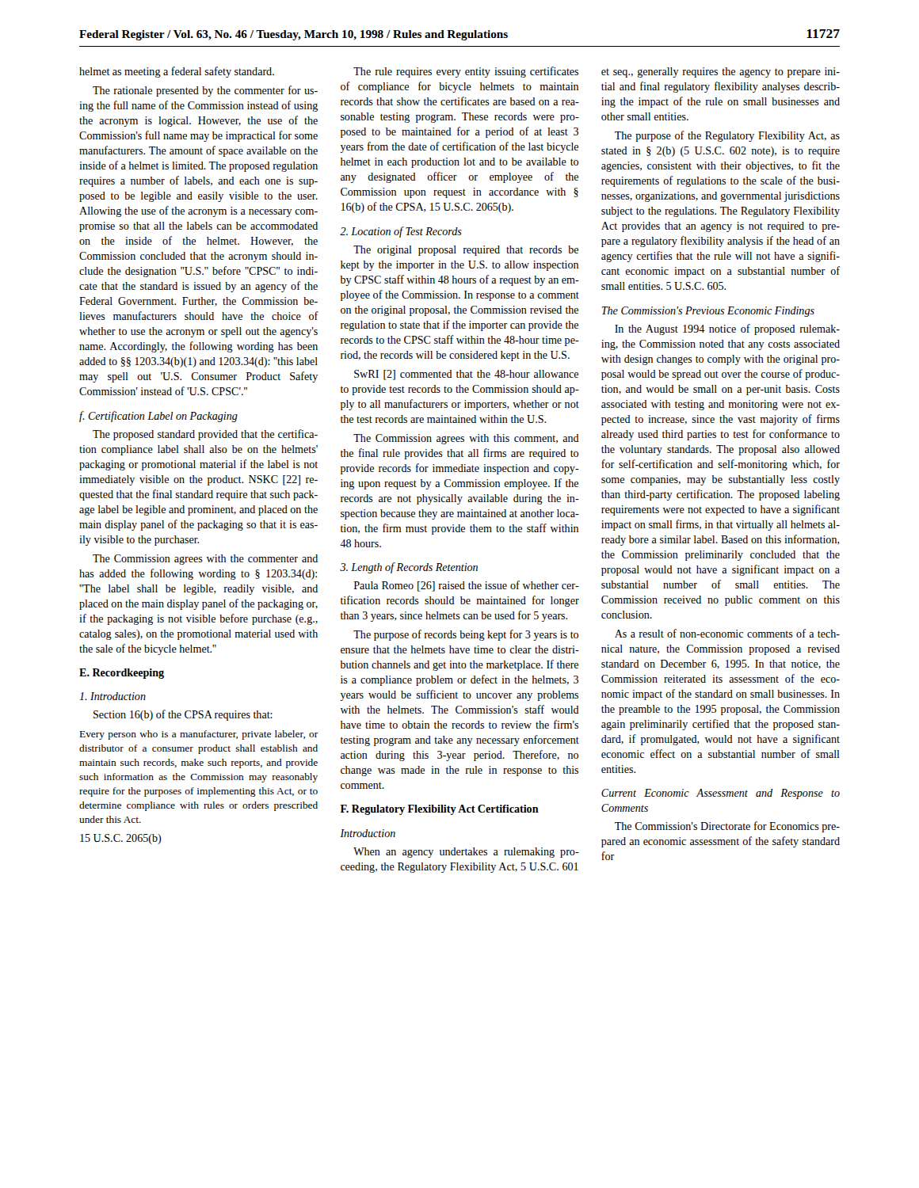Federal Register / Vol. 63, No. 46 / Tuesday, March 10, 1998 / Rules and Regulations
11727
helmet as meeting a federal safety standard.
The rationale presented by the commenter for using the full name of the Commission instead of using the acronym is logical. However, the use of the Commission's full name may be impractical for some manufacturers. The amount of space available on the inside of a helmet is limited. The proposed regulation requires a number of labels, and each one is supposed to be legible and easily visible to the user. Allowing the use of the acronym is a necessary compromise so that all the labels can be accommodated on the inside of the helmet. However, the Commission concluded that the acronym should include the designation ''U.S.'' before ''CPSC'' to indicate that the standard is issued by an agency of the Federal Government. Further, the Commission believes manufacturers should have the choice of whether to use the acronym or spell out the agency's name. Accordingly, the following wording has been added to §§ 1203.34(b)(1) and 1203.34(d): ''this label may spell out 'U.S. Consumer Product Safety Commission' instead of 'U.S. CPSC'.''
f. Certification Label on Packaging
The proposed standard provided that the certification compliance label shall also be on the helmets' packaging or promotional material if the label is not immediately visible on the product. NSKC [22] requested that the final standard require that such package label be legible and prominent, and placed on the main display panel of the packaging so that it is easily visible to the purchaser.
The Commission agrees with the commenter and has added the following wording to § 1203.34(d): ''The label shall be legible, readily visible, and placed on the main display panel of the packaging or, if the packaging is not visible before purchase (e.g., catalog sales), on the promotional material used with the sale of the bicycle helmet.''
E. Recordkeeping
1. Introduction
Section 16(b) of the CPSA requires that:
Every person who is a manufacturer, private labeler, or distributor of a consumer product shall establish and maintain such records, make such reports, and provide such information as the Commission may reasonably require for the purposes of implementing this Act, or to determine compliance with rules or orders prescribed under this Act.
15 U.S.C. 2065(b)
The rule requires every entity issuing certificates of compliance for bicycle helmets to maintain records that show the certificates are based on a reasonable testing program. These records were proposed to be maintained for a period of at least 3 years from the date of certification of the last bicycle helmet in each production lot and to be available to any designated officer or employee of the Commission upon request in accordance with § 16(b) of the CPSA, 15 U.S.C. 2065(b).
2. Location of Test Records
The original proposal required that records be kept by the importer in the U.S. to allow inspection by CPSC staff within 48 hours of a request by an employee of the Commission. In response to a comment on the original proposal, the Commission revised the regulation to state that if the importer can provide the records to the CPSC staff within the 48-hour time period, the records will be considered kept in the U.S.
SwRI [2] commented that the 48-hour allowance to provide test records to the Commission should apply to all manufacturers or importers, whether or not the test records are maintained within the U.S.
The Commission agrees with this comment, and the final rule provides that all firms are required to provide records for immediate inspection and copying upon request by a Commission employee. If the records are not physically available during the inspection because they are maintained at another location, the firm must provide them to the staff within 48 hours.
3. Length of Records Retention
Paula Romeo [26] raised the issue of whether certification records should be maintained for longer than 3 years, since helmets can be used for 5 years.
The purpose of records being kept for 3 years is to ensure that the helmets have time to clear the distribution channels and get into the marketplace. If there is a compliance problem or defect in the helmets, 3 years would be sufficient to uncover any problems with the helmets. The Commission's staff would have time to obtain the records to review the firm's testing program and take any necessary enforcement action during this 3-year period. Therefore, no change was made in the rule in response to this comment.
F. Regulatory Flexibility Act Certification
Introduction
When an agency undertakes a rulemaking proceeding, the Regulatory Flexibility Act, 5 U.S.C. 601 et seq., generally requires the agency to prepare initial and final regulatory flexibility analyses describing the impact of the rule on small businesses and other small entities.
The purpose of the Regulatory Flexibility Act, as stated in § 2(b) (5 U.S.C. 602 note), is to require agencies, consistent with their objectives, to fit the requirements of regulations to the scale of the businesses, organizations, and governmental jurisdictions subject to the regulations. The Regulatory Flexibility Act provides that an agency is not required to prepare a regulatory flexibility analysis if the head of an agency certifies that the rule will not have a significant economic impact on a substantial number of small entities. 5 U.S.C. 605.
The Commission's Previous Economic Findings
In the August 1994 notice of proposed rulemaking, the Commission noted that any costs associated with design changes to comply with the original proposal would be spread out over the course of production, and would be small on a per-unit basis. Costs associated with testing and monitoring were not expected to increase, since the vast majority of firms already used third parties to test for conformance to the voluntary standards. The proposal also allowed for self-certification and self-monitoring which, for some companies, may be substantially less costly than third-party certification. The proposed labeling requirements were not expected to have a significant impact on small firms, in that virtually all helmets already bore a similar label. Based on this information, the Commission preliminarily concluded that the proposal would not have a significant impact on a substantial number of small entities. The Commission received no public comment on this conclusion.
As a result of non-economic comments of a technical nature, the Commission proposed a revised standard on December 6, 1995. In that notice, the Commission reiterated its assessment of the economic impact of the standard on small businesses. In the preamble to the 1995 proposal, the Commission again preliminarily certified that the proposed standard, if promulgated, would not have a significant economic effect on a substantial number of small entities.
Current Economic Assessment and Response to Comments
The Commission's Directorate for Economics prepared an economic assessment of the safety standard for